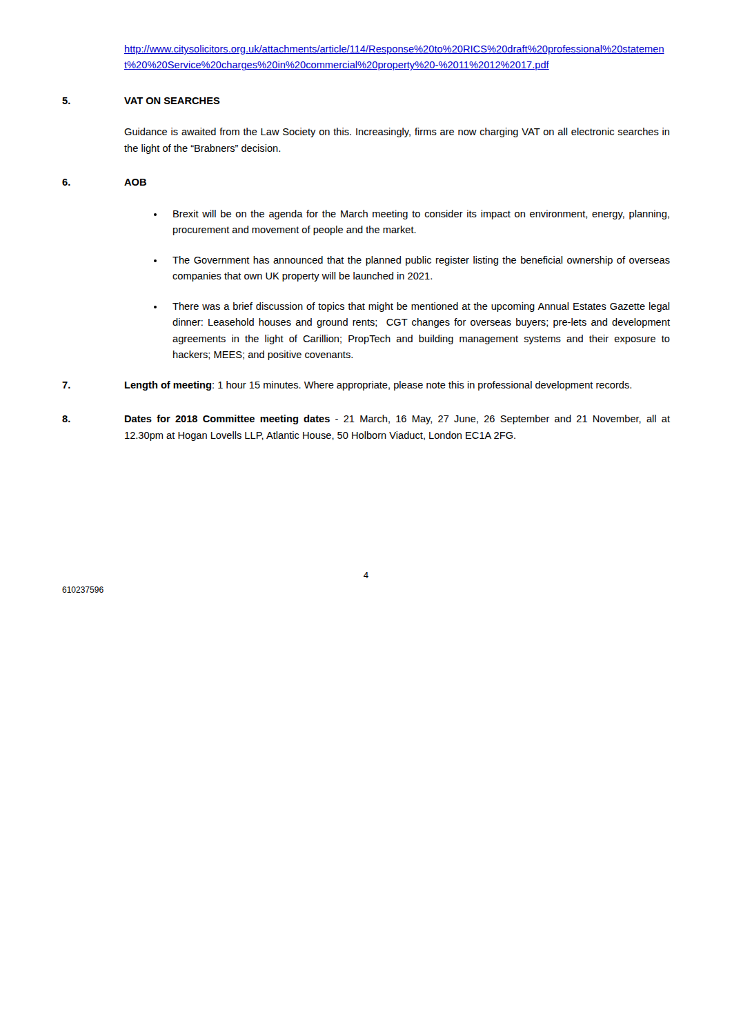http://www.citysolicitors.org.uk/attachments/article/114/Response%20to%20RICS%20draft%20professional%20statement%20%20Service%20charges%20in%20commercial%20property%20-%2011%2012%2017.pdf
5.
VAT ON SEARCHES
Guidance is awaited from the Law Society on this. Increasingly, firms are now charging VAT on all electronic searches in the light of the “Brabners” decision.
6.
AOB
Brexit will be on the agenda for the March meeting to consider its impact on environment, energy, planning, procurement and movement of people and the market.
The Government has announced that the planned public register listing the beneficial ownership of overseas companies that own UK property will be launched in 2021.
There was a brief discussion of topics that might be mentioned at the upcoming Annual Estates Gazette legal dinner: Leasehold houses and ground rents; CGT changes for overseas buyers; pre-lets and development agreements in the light of Carillion; PropTech and building management systems and their exposure to hackers; MEES; and positive covenants.
7.
Length of meeting: 1 hour 15 minutes. Where appropriate, please note this in professional development records.
8.
Dates for 2018 Committee meeting dates - 21 March, 16 May, 27 June, 26 September and 21 November, all at 12.30pm at Hogan Lovells LLP, Atlantic House, 50 Holborn Viaduct, London EC1A 2FG.
4
610237596